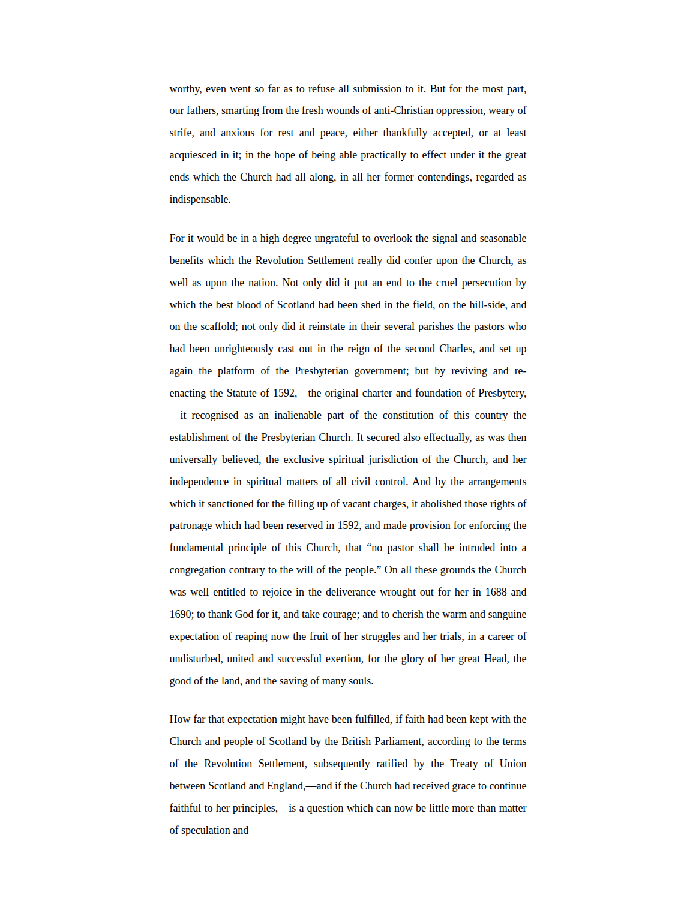worthy, even went so far as to refuse all submission to it. But for the most part, our fathers, smarting from the fresh wounds of anti-Christian oppression, weary of strife, and anxious for rest and peace, either thankfully accepted, or at least acquiesced in it; in the hope of being able practically to effect under it the great ends which the Church had all along, in all her former contendings, regarded as indispensable.
For it would be in a high degree ungrateful to overlook the signal and seasonable benefits which the Revolution Settlement really did confer upon the Church, as well as upon the nation. Not only did it put an end to the cruel persecution by which the best blood of Scotland had been shed in the field, on the hill-side, and on the scaffold; not only did it reinstate in their several parishes the pastors who had been unrighteously cast out in the reign of the second Charles, and set up again the platform of the Presbyterian government; but by reviving and re-enacting the Statute of 1592,—the original charter and foundation of Presbytery,—it recognised as an inalienable part of the constitution of this country the establishment of the Presbyterian Church. It secured also effectually, as was then universally believed, the exclusive spiritual jurisdiction of the Church, and her independence in spiritual matters of all civil control. And by the arrangements which it sanctioned for the filling up of vacant charges, it abolished those rights of patronage which had been reserved in 1592, and made provision for enforcing the fundamental principle of this Church, that “no pastor shall be intruded into a congregation contrary to the will of the people.” On all these grounds the Church was well entitled to rejoice in the deliverance wrought out for her in 1688 and 1690; to thank God for it, and take courage; and to cherish the warm and sanguine expectation of reaping now the fruit of her struggles and her trials, in a career of undisturbed, united and successful exertion, for the glory of her great Head, the good of the land, and the saving of many souls.
How far that expectation might have been fulfilled, if faith had been kept with the Church and people of Scotland by the British Parliament, according to the terms of the Revolution Settlement, subsequently ratified by the Treaty of Union between Scotland and England,—and if the Church had received grace to continue faithful to her principles,—is a question which can now be little more than matter of speculation and